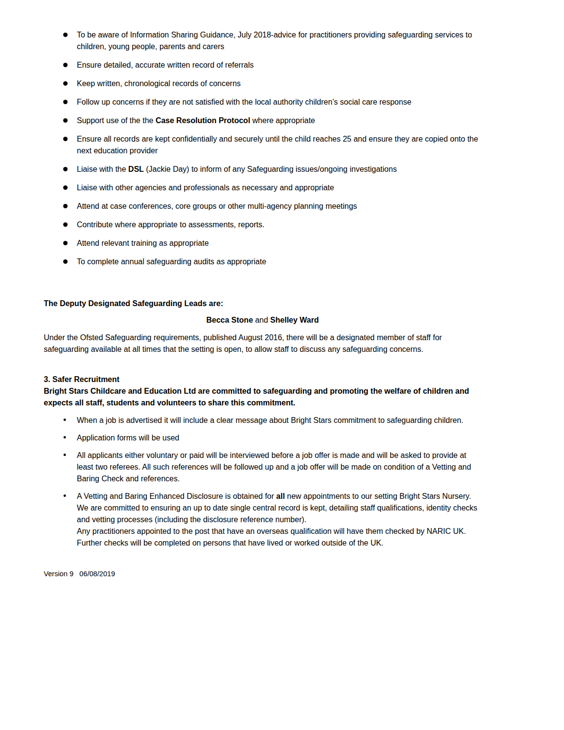To be aware of Information Sharing Guidance, July 2018-advice for practitioners providing safeguarding services to children, young people, parents and carers
Ensure detailed, accurate written record of referrals
Keep written, chronological records of concerns
Follow up concerns if they are not satisfied with the local authority children’s social care response
Support use of the the Case Resolution Protocol where appropriate
Ensure all records are kept confidentially and securely until the child reaches 25 and ensure they are copied onto the next education provider
Liaise with the DSL (Jackie Day) to inform of any Safeguarding issues/ongoing investigations
Liaise with other agencies and professionals as necessary and appropriate
Attend at case conferences, core groups or other multi-agency planning meetings
Contribute where appropriate to assessments, reports.
Attend relevant training as appropriate
To complete annual safeguarding audits as appropriate
The Deputy Designated Safeguarding Leads are:
Becca Stone and Shelley Ward
Under the Ofsted Safeguarding requirements, published August 2016, there will be a designated member of staff for safeguarding available at all times that the setting is open, to allow staff to discuss any safeguarding concerns.
3. Safer Recruitment
Bright Stars Childcare and Education Ltd are committed to safeguarding and promoting the welfare of children and expects all staff, students and volunteers to share this commitment.
When a job is advertised it will include a clear message about Bright Stars commitment to safeguarding children.
Application forms will be used
All applicants either voluntary or paid will be interviewed before a job offer is made and will be asked to provide at least two referees. All such references will be followed up and a job offer will be made on condition of a Vetting and Baring Check and references.
A Vetting and Baring Enhanced Disclosure is obtained for all new appointments to our setting Bright Stars Nursery. We are committed to ensuring an up to date single central record is kept, detailing staff qualifications, identity checks and vetting processes (including the disclosure reference number).
Any practitioners appointed to the post that have an overseas qualification will have them checked by NARIC UK. Further checks will be completed on persons that have lived or worked outside of the UK.
Version 9 06/08/2019